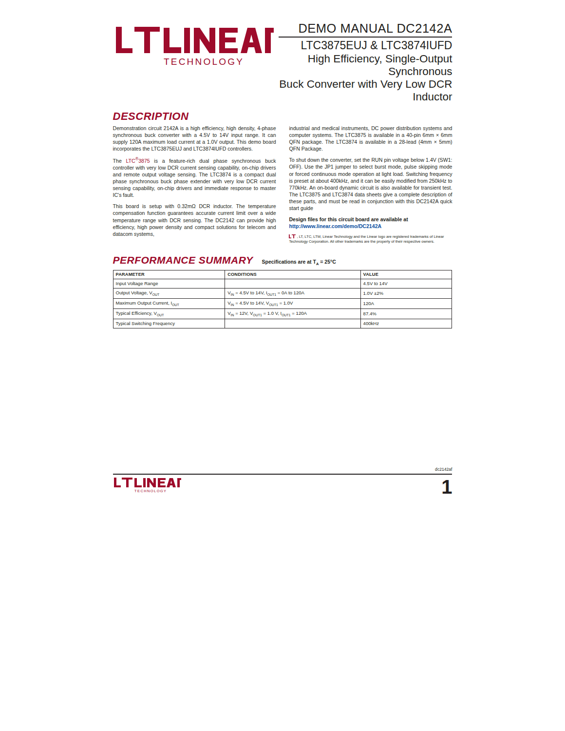TECHNOLOGY
DEMO MANUAL DC2142A
LTC3875EUJ & LTC3874IUFD
High Efficiency, Single-Output Synchronous
Buck Converter with Very Low DCR Inductor
Description
Demonstration circuit 2142A is a high efficiency, high density, 4-phase synchronous buck converter with a 4.5V to 14V input range. It can supply 120A maximum load current at a 1.0V output. This demo board incorporates the LTC3875EUJ and LTC3874IUFD controllers.
The LTC®3875 is a feature-rich dual phase synchronous buck controller with very low DCR current sensing capability, on-chip drivers and remote output voltage sensing. The LTC3874 is a compact dual phase synchronous buck phase extender with very low DCR current sensing capability, on-chip drivers and immediate response to master IC's fault.
This board is setup with 0.32mΩ DCR inductor. The temperature compensation function guarantees accurate current limit over a wide temperature range with DCR sensing. The DC2142 can provide high efficiency, high power density and compact solutions for telecom and datacom systems,
industrial and medical instruments, DC power distribution systems and computer systems. The LTC3875 is available in a 40-pin 6mm × 6mm QFN package. The LTC3874 is available in a 28-lead (4mm × 5mm) QFN Package.
To shut down the converter, set the RUN pin voltage below 1.4V (SW1: OFF). Use the JP1 jumper to select burst mode, pulse skipping mode or forced continuous mode operation at light load. Switching frequency is preset at about 400kHz, and it can be easily modified from 250kHz to 770kHz. An on-board dynamic circuit is also available for transient test. The LTC3875 and LTC3874 data sheets give a complete description of these parts, and must be read in conjunction with this DC2142A quick start guide
Design files for this circuit board are available at
http://www.linear.com/demo/DC2142A
, LT, LTC, LTM, Linear Technology and the Linear logo are registered trademarks of Linear Technology Corporation. All other trademarks are the property of their respective owners.
Performance Summary
Specifications are at TA = 25°C
| PARAMETER | CONDITIONS | VALUE |
| --- | --- | --- |
| Input Voltage Range | | 4.5V to 14V |
| Output Voltage, V OUT | V IN = 4.5V to 14V, I OUT1 = 0A to 120A | 1.0V ±2% |
| Maximum Output Current, I OUT | V IN = 4.5V to 14V, V OUT1 = 1.0V | 120A |
| Typical Efficiency, V OUT | V IN = 12V, V OUT1 = 1.0 V, I OUT1 = 120A | 87.4% |
| Typical Switching Frequency | | 400kHz |
dc2142af
TECHNOLOGY
1